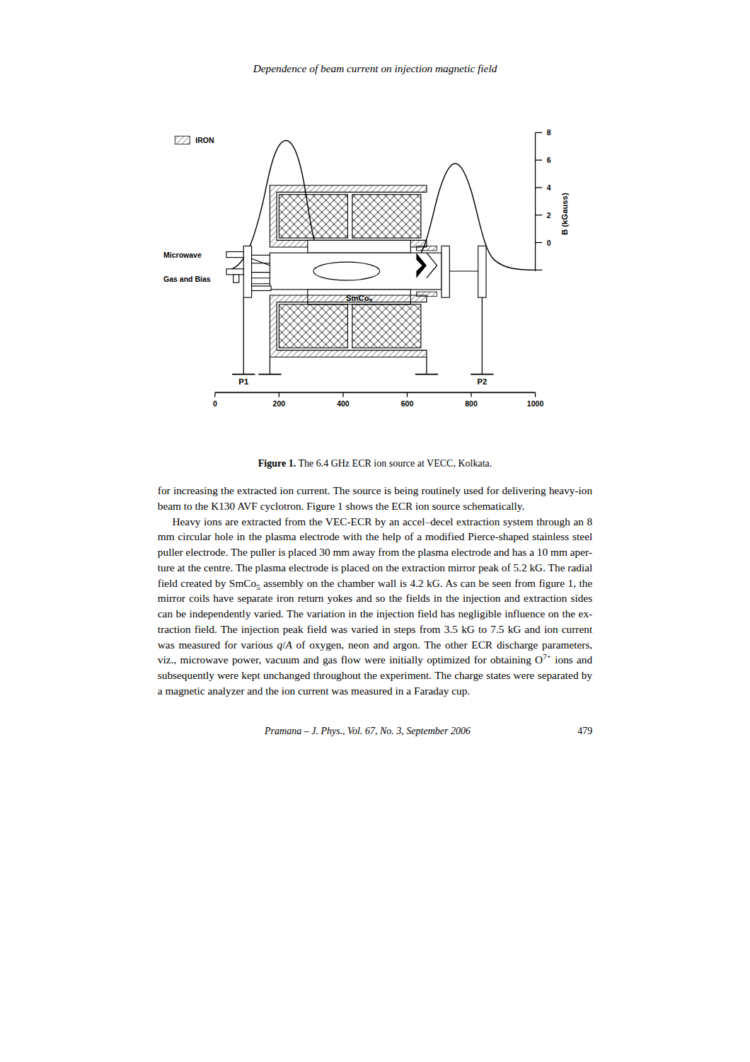Dependence of beam current on injection magnetic field
IRON 8 6 4 2 0 B (kGauss) Microwave Gas and Bias SmCo5 P1 P2 0 200 400 600 800 1000
Figure 1. The 6.4 GHz ECR ion source at VECC, Kolkata.
for increasing the extracted ion current. The source is being routinely used for delivering heavy-ion beam to the K130 AVF cyclotron. Figure 1 shows the ECR ion source schematically.
Heavy ions are extracted from the VEC-ECR by an accel–decel extraction system through an 8 mm circular hole in the plasma electrode with the help of a modified Pierce-shaped stainless steel puller electrode. The puller is placed 30 mm away from the plasma electrode and has a 10 mm aperture at the centre. The plasma electrode is placed on the extraction mirror peak of 5.2 kG. The radial field created by SmCo5 assembly on the chamber wall is 4.2 kG. As can be seen from figure 1, the mirror coils have separate iron return yokes and so the fields in the injection and extraction sides can be independently varied. The variation in the injection field has negligible influence on the extraction field. The injection peak field was varied in steps from 3.5 kG to 7.5 kG and ion current was measured for various q/A of oxygen, neon and argon. The other ECR discharge parameters, viz., microwave power, vacuum and gas flow were initially optimized for obtaining O7+ ions and subsequently were kept unchanged throughout the experiment. The charge states were separated by a magnetic analyzer and the ion current was measured in a Faraday cup.
Pramana – J. Phys., Vol. 67, No. 3, September 2006 479